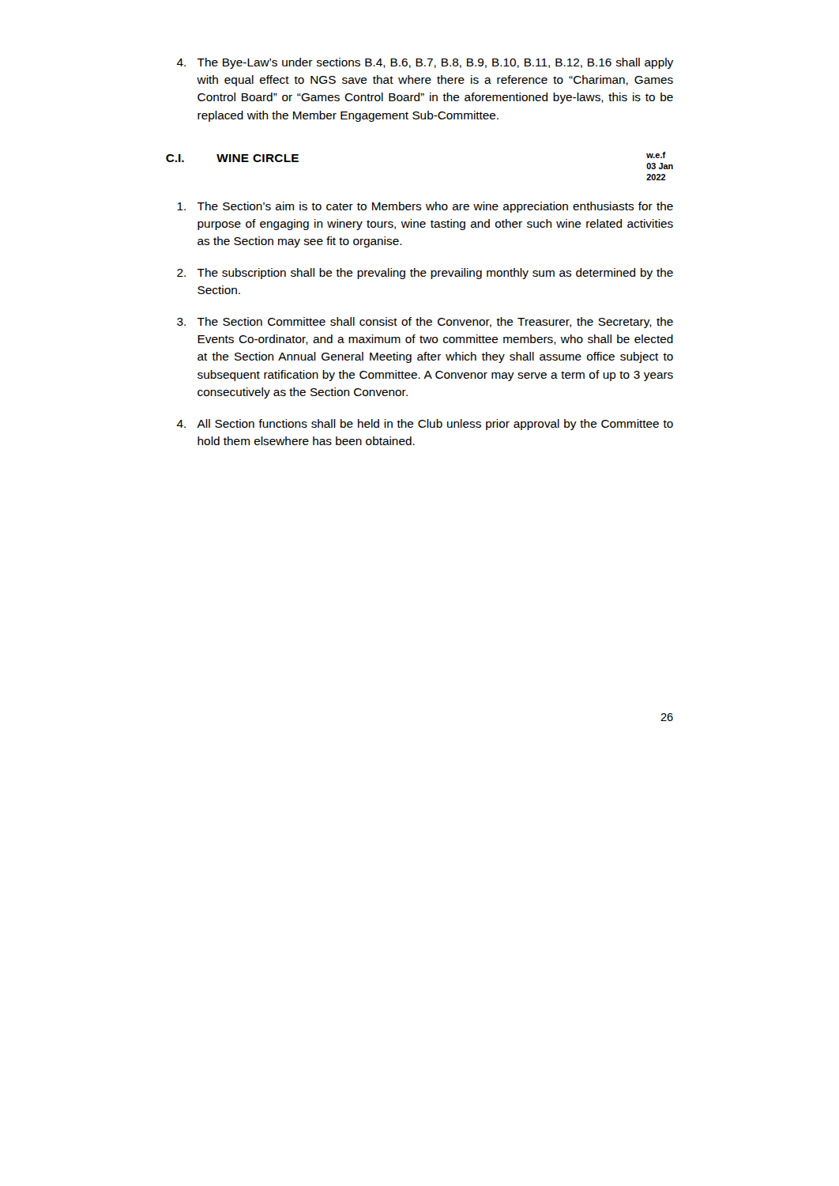4. The Bye-Law’s under sections B.4, B.6, B.7, B.8, B.9, B.10, B.11, B.12, B.16 shall apply with equal effect to NGS save that where there is a reference to “Chariman, Games Control Board” or “Games Control Board” in the aforementioned bye-laws, this is to be replaced with the Member Engagement Sub-Committee.
C.I.
WINE CIRCLE
w.e.f
03 Jan
2022
1. The Section’s aim is to cater to Members who are wine appreciation enthusiasts for the purpose of engaging in winery tours, wine tasting and other such wine related activities as the Section may see fit to organise.
2. The subscription shall be the prevaling the prevailing monthly sum as determined by the Section.
3. The Section Committee shall consist of the Convenor, the Treasurer, the Secretary, the Events Co-ordinator, and a maximum of two committee members, who shall be elected at the Section Annual General Meeting after which they shall assume office subject to subsequent ratification by the Committee. A Convenor may serve a term of up to 3 years consecutively as the Section Convenor.
4. All Section functions shall be held in the Club unless prior approval by the Committee to hold them elsewhere has been obtained.
26